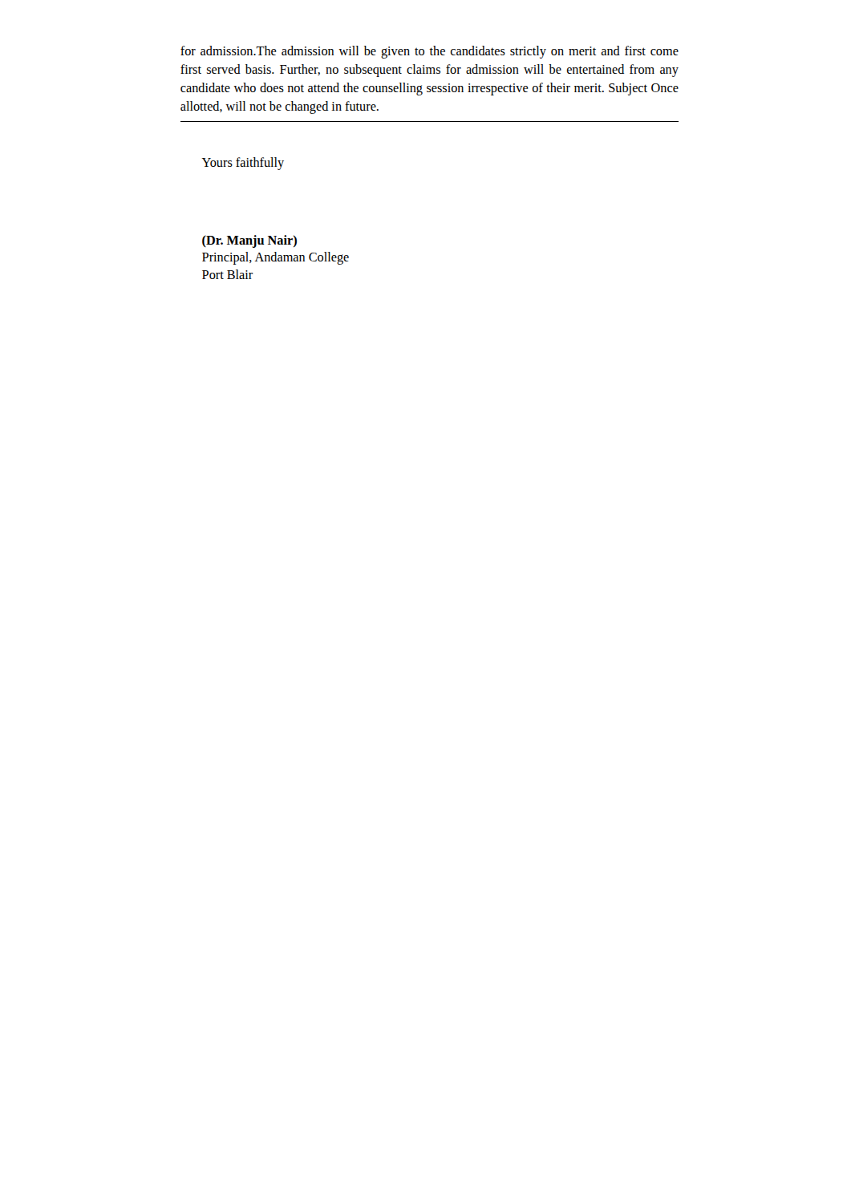for admission.The admission will be given to the candidates strictly on merit and first come first served basis. Further, no subsequent claims for admission will be entertained from any candidate who does not attend the counselling session irrespective of their merit. Subject Once allotted, will not be changed in future.
Yours faithfully
(Dr. Manju Nair)
Principal, Andaman College
Port Blair